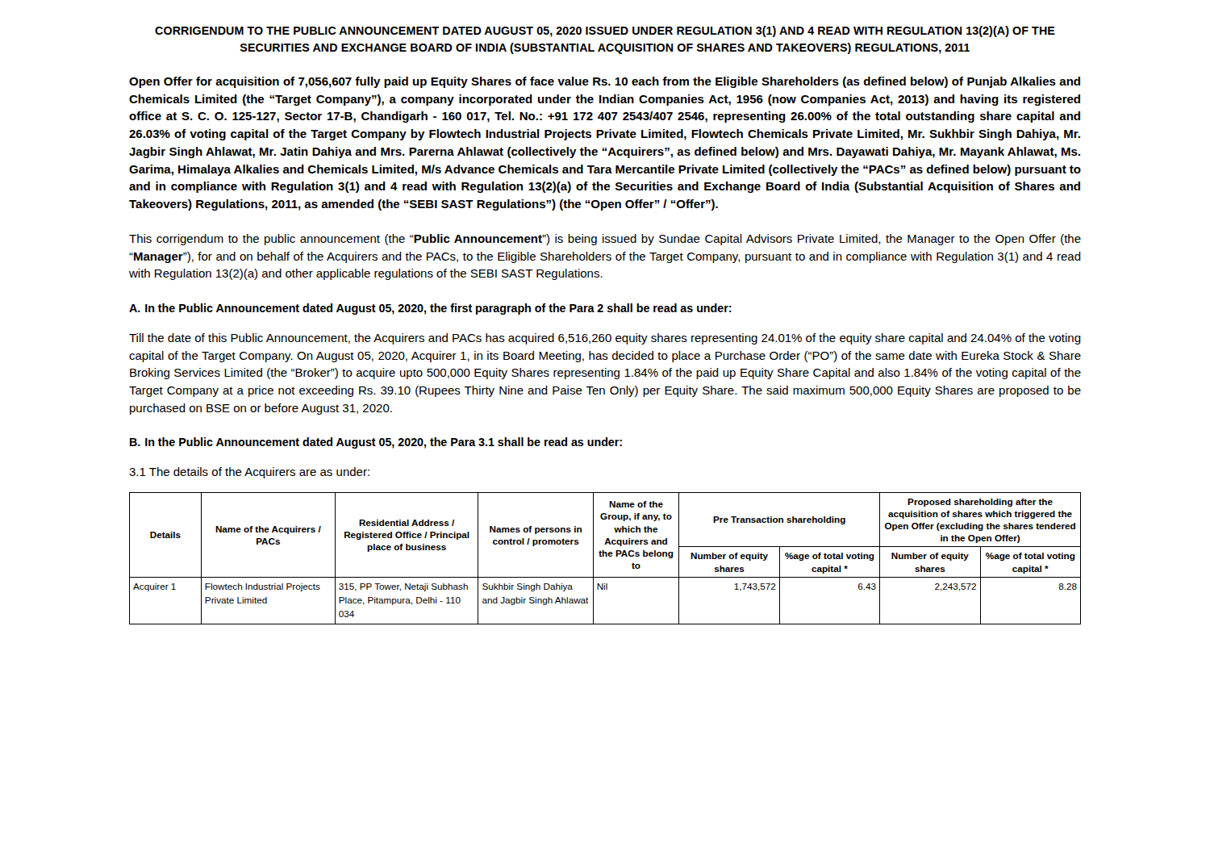CORRIGENDUM TO THE PUBLIC ANNOUNCEMENT DATED AUGUST 05, 2020 ISSUED UNDER REGULATION 3(1) AND 4 READ WITH REGULATION 13(2)(A) OF THE SECURITIES AND EXCHANGE BOARD OF INDIA (SUBSTANTIAL ACQUISITION OF SHARES AND TAKEOVERS) REGULATIONS, 2011
Open Offer for acquisition of 7,056,607 fully paid up Equity Shares of face value Rs. 10 each from the Eligible Shareholders (as defined below) of Punjab Alkalies and Chemicals Limited (the “Target Company”), a company incorporated under the Indian Companies Act, 1956 (now Companies Act, 2013) and having its registered office at S. C. O. 125-127, Sector 17-B, Chandigarh - 160 017, Tel. No.: +91 172 407 2543/407 2546, representing 26.00% of the total outstanding share capital and 26.03% of voting capital of the Target Company by Flowtech Industrial Projects Private Limited, Flowtech Chemicals Private Limited, Mr. Sukhbir Singh Dahiya, Mr. Jagbir Singh Ahlawat, Mr. Jatin Dahiya and Mrs. Parerna Ahlawat (collectively the “Acquirers”, as defined below) and Mrs. Dayawati Dahiya, Mr. Mayank Ahlawat, Ms. Garima, Himalaya Alkalies and Chemicals Limited, M/s Advance Chemicals and Tara Mercantile Private Limited (collectively the “PACs” as defined below) pursuant to and in compliance with Regulation 3(1) and 4 read with Regulation 13(2)(a) of the Securities and Exchange Board of India (Substantial Acquisition of Shares and Takeovers) Regulations, 2011, as amended (the “SEBI SAST Regulations”) (the “Open Offer” / “Offer”).
This corrigendum to the public announcement (the “Public Announcement”) is being issued by Sundae Capital Advisors Private Limited, the Manager to the Open Offer (the “Manager”), for and on behalf of the Acquirers and the PACs, to the Eligible Shareholders of the Target Company, pursuant to and in compliance with Regulation 3(1) and 4 read with Regulation 13(2)(a) and other applicable regulations of the SEBI SAST Regulations.
A. In the Public Announcement dated August 05, 2020, the first paragraph of the Para 2 shall be read as under:
Till the date of this Public Announcement, the Acquirers and PACs has acquired 6,516,260 equity shares representing 24.01% of the equity share capital and 24.04% of the voting capital of the Target Company. On August 05, 2020, Acquirer 1, in its Board Meeting, has decided to place a Purchase Order (“PO”) of the same date with Eureka Stock & Share Broking Services Limited (the “Broker”) to acquire upto 500,000 Equity Shares representing 1.84% of the paid up Equity Share Capital and also 1.84% of the voting capital of the Target Company at a price not exceeding Rs. 39.10 (Rupees Thirty Nine and Paise Ten Only) per Equity Share. The said maximum 500,000 Equity Shares are proposed to be purchased on BSE on or before August 31, 2020.
B. In the Public Announcement dated August 05, 2020, the Para 3.1 shall be read as under:
3.1 The details of the Acquirers are as under:
| Details | Name of the Acquirers / PACs | Residential Address / Registered Office / Principal place of business | Names of persons in control / promoters | Name of the Group, if any, to which the Acquirers and the PACs belong to | Pre Transaction shareholding | Proposed shareholding after the acquisition of shares which triggered the Open Offer (excluding the shares tendered in the Open Offer) |
| --- | --- | --- | --- | --- | --- | --- |
| Number of equity shares | %age of total voting capital * | Number of equity shares | %age of total voting capital * |
| Acquirer 1 | Flowtech Industrial Projects Private Limited | 315, PP Tower, Netaji Subhash Place, Pitampura, Delhi - 110 034 | Sukhbir Singh Dahiya and Jagbir Singh Ahlawat | Nil | 1,743,572 | 6.43 | 2,243,572 | 8.28 |